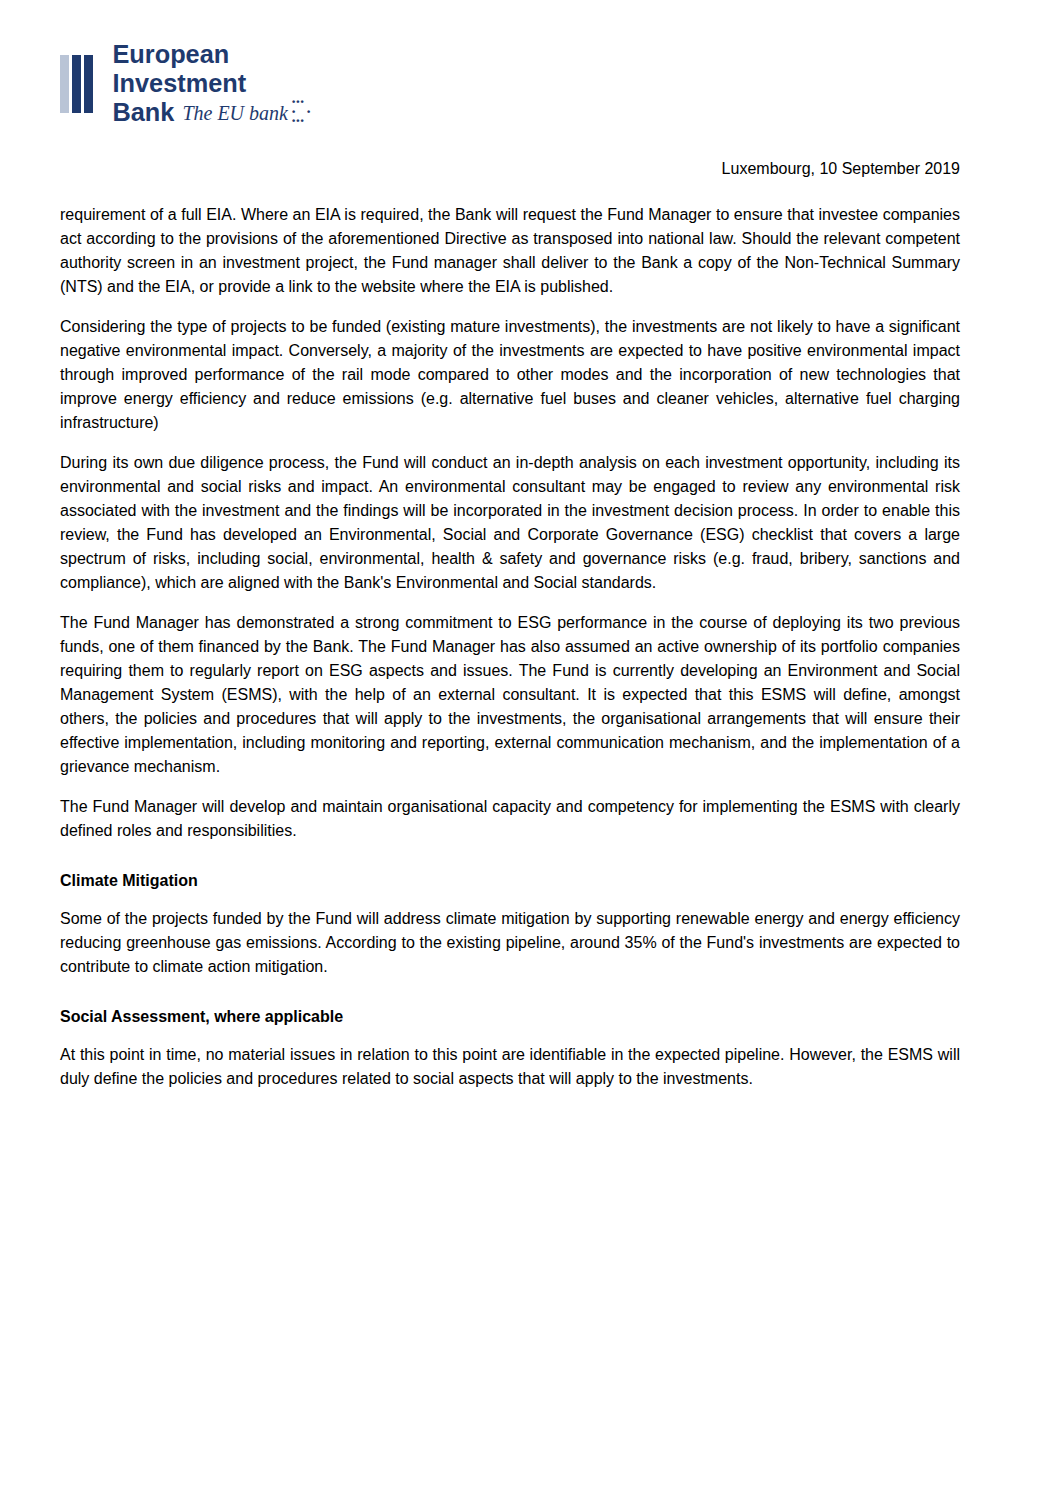European
Investment
BankThe EU bank•••
• •
•••
Luxembourg, 10 September 2019
requirement of a full EIA. Where an EIA is required, the Bank will request the Fund Manager to ensure that investee companies act according to the provisions of the aforementioned Directive as transposed into national law. Should the relevant competent authority screen in an investment project, the Fund manager shall deliver to the Bank a copy of the Non-Technical Summary (NTS) and the EIA, or provide a link to the website where the EIA is published.
Considering the type of projects to be funded (existing mature investments), the investments are not likely to have a significant negative environmental impact. Conversely, a majority of the investments are expected to have positive environmental impact through improved performance of the rail mode compared to other modes and the incorporation of new technologies that improve energy efficiency and reduce emissions (e.g. alternative fuel buses and cleaner vehicles, alternative fuel charging infrastructure)
During its own due diligence process, the Fund will conduct an in-depth analysis on each investment opportunity, including its environmental and social risks and impact. An environmental consultant may be engaged to review any environmental risk associated with the investment and the findings will be incorporated in the investment decision process. In order to enable this review, the Fund has developed an Environmental, Social and Corporate Governance (ESG) checklist that covers a large spectrum of risks, including social, environmental, health & safety and governance risks (e.g. fraud, bribery, sanctions and compliance), which are aligned with the Bank's Environmental and Social standards.
The Fund Manager has demonstrated a strong commitment to ESG performance in the course of deploying its two previous funds, one of them financed by the Bank. The Fund Manager has also assumed an active ownership of its portfolio companies requiring them to regularly report on ESG aspects and issues. The Fund is currently developing an Environment and Social Management System (ESMS), with the help of an external consultant. It is expected that this ESMS will define, amongst others, the policies and procedures that will apply to the investments, the organisational arrangements that will ensure their effective implementation, including monitoring and reporting, external communication mechanism, and the implementation of a grievance mechanism.
The Fund Manager will develop and maintain organisational capacity and competency for implementing the ESMS with clearly defined roles and responsibilities.
Climate Mitigation
Some of the projects funded by the Fund will address climate mitigation by supporting renewable energy and energy efficiency reducing greenhouse gas emissions. According to the existing pipeline, around 35% of the Fund's investments are expected to contribute to climate action mitigation.
Social Assessment, where applicable
At this point in time, no material issues in relation to this point are identifiable in the expected pipeline. However, the ESMS will duly define the policies and procedures related to social aspects that will apply to the investments.